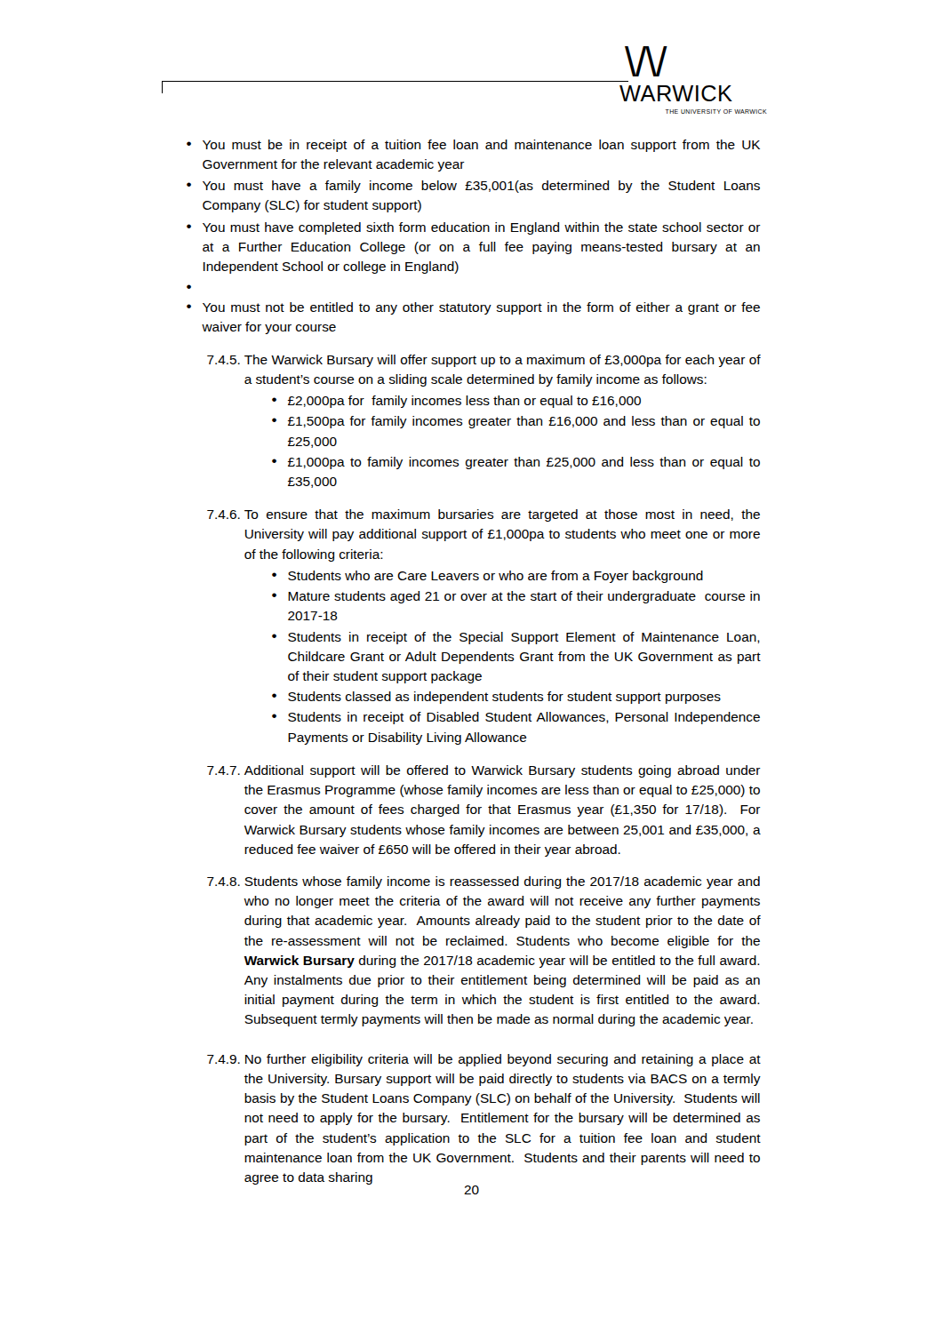\/\/ WARWICK THE UNIVERSITY OF WARWICK
You must be in receipt of a tuition fee loan and maintenance loan support from the UK Government for the relevant academic year
You must have a family income below £35,001(as determined by the Student Loans Company (SLC) for student support)
You must have completed sixth form education in England within the state school sector or at a Further Education College (or on a full fee paying means-tested bursary at an Independent School or college in England)
You must not be entitled to any other statutory support in the form of either a grant or fee waiver for your course
7.4.5.
The Warwick Bursary will offer support up to a maximum of £3,000pa for each year of a student’s course on a sliding scale determined by family income as follows:
£2,000pa for family incomes less than or equal to £16,000
£1,500pa for family incomes greater than £16,000 and less than or equal to £25,000
£1,000pa to family incomes greater than £25,000 and less than or equal to £35,000
7.4.6.
To ensure that the maximum bursaries are targeted at those most in need, the University will pay additional support of £1,000pa to students who meet one or more of the following criteria:
Students who are Care Leavers or who are from a Foyer background
Mature students aged 21 or over at the start of their undergraduate course in 2017-18
Students in receipt of the Special Support Element of Maintenance Loan, Childcare Grant or Adult Dependents Grant from the UK Government as part of their student support package
Students classed as independent students for student support purposes
Students in receipt of Disabled Student Allowances, Personal Independence Payments or Disability Living Allowance
7.4.7.
Additional support will be offered to Warwick Bursary students going abroad under the Erasmus Programme (whose family incomes are less than or equal to £25,000) to cover the amount of fees charged for that Erasmus year (£1,350 for 17/18). For Warwick Bursary students whose family incomes are between 25,001 and £35,000, a reduced fee waiver of £650 will be offered in their year abroad.
7.4.8.
Students whose family income is reassessed during the 2017/18 academic year and who no longer meet the criteria of the award will not receive any further payments during that academic year. Amounts already paid to the student prior to the date of the re-assessment will not be reclaimed. Students who become eligible for the Warwick Bursary during the 2017/18 academic year will be entitled to the full award. Any instalments due prior to their entitlement being determined will be paid as an initial payment during the term in which the student is first entitled to the award. Subsequent termly payments will then be made as normal during the academic year.
7.4.9.
No further eligibility criteria will be applied beyond securing and retaining a place at the University. Bursary support will be paid directly to students via BACS on a termly basis by the Student Loans Company (SLC) on behalf of the University. Students will not need to apply for the bursary. Entitlement for the bursary will be determined as part of the student’s application to the SLC for a tuition fee loan and student maintenance loan from the UK Government. Students and their parents will need to agree to data sharing
20